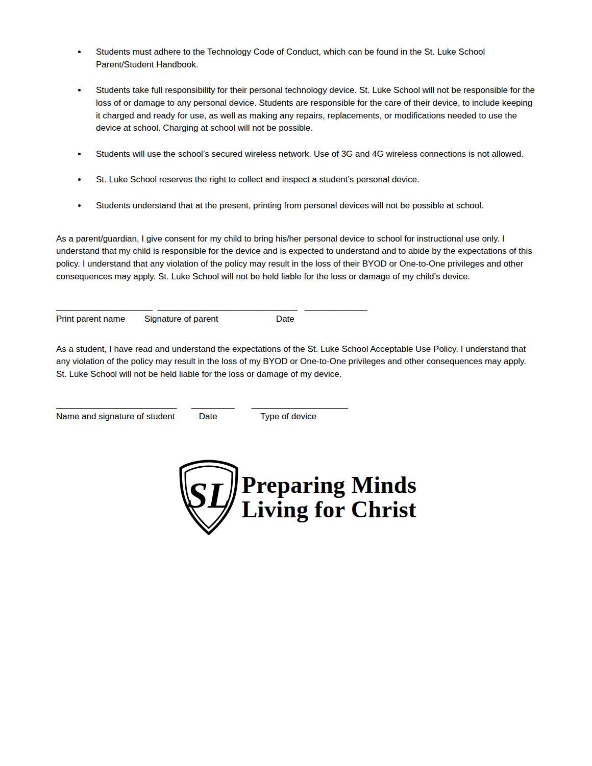Students must adhere to the Technology Code of Conduct, which can be found in the St. Luke School Parent/Student Handbook.
Students take full responsibility for their personal technology device. St. Luke School will not be responsible for the loss of or damage to any personal device. Students are responsible for the care of their device, to include keeping it charged and ready for use, as well as making any repairs, replacements, or modifications needed to use the device at school. Charging at school will not be possible.
Students will use the school’s secured wireless network. Use of 3G and 4G wireless connections is not allowed.
St. Luke School reserves the right to collect and inspect a student’s personal device.
Students understand that at the present, printing from personal devices will not be possible at school.
As a parent/guardian, I give consent for my child to bring his/her personal device to school for instructional use only. I understand that my child is responsible for the device and is expected to understand and to abide by the expectations of this policy. I understand that any violation of the policy may result in the loss of their BYOD or One-to-One privileges and other consequences may apply. St. Luke School will not be held liable for the loss or damage of my child’s device.
____________________ _____________________________ _____________
Print parent name Signature of parent Date
As a student, I have read and understand the expectations of the St. Luke School Acceptable Use Policy. I understand that any violation of the policy may result in the loss of my BYOD or One-to-One privileges and other consequences may apply. St. Luke School will not be held liable for the loss or damage of my device.
_________________________ _________ ____________________
Name and signature of student Date Type of device
| SL | Preparing Minds Living for Christ |